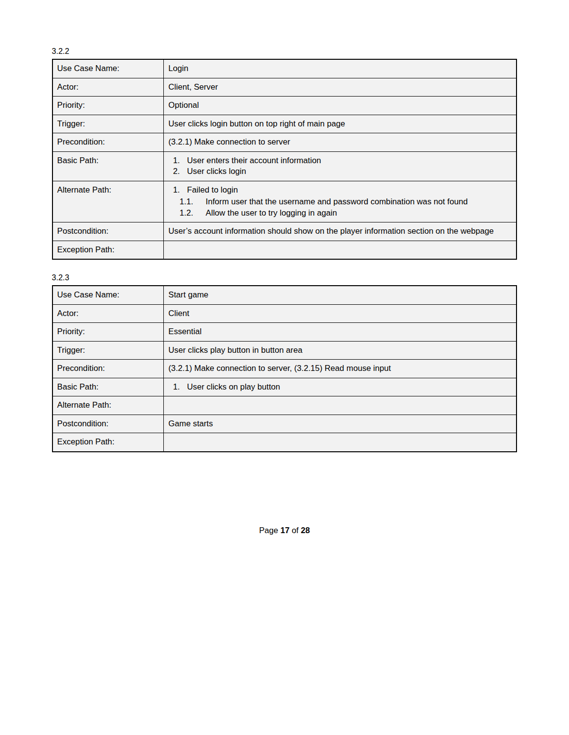3.2.2
| Use Case Name: | Login |
| Actor: | Client, Server |
| Priority: | Optional |
| Trigger: | User clicks login button on top right of main page |
| Precondition: | (3.2.1) Make connection to server |
| Basic Path: | User enters their account information User clicks login |
| Alternate Path: | Failed to login Inform user that the username and password combination was not found Allow the user to try logging in again |
| Postcondition: | User’s account information should show on the player information section on the webpage |
| Exception Path: | |
3.2.3
| Use Case Name: | Start game |
| Actor: | Client |
| Priority: | Essential |
| Trigger: | User clicks play button in button area |
| Precondition: | (3.2.1) Make connection to server, (3.2.15) Read mouse input |
| Basic Path: | User clicks on play button |
| Alternate Path: | |
| Postcondition: | Game starts |
| Exception Path: | |
Page 17 of 28